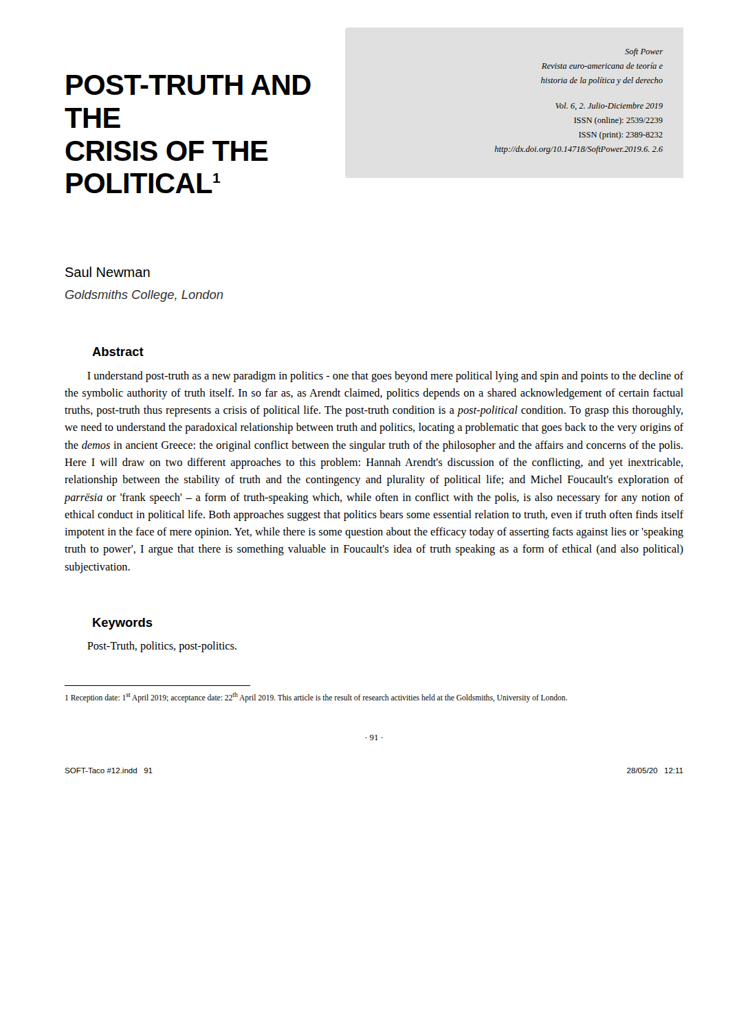Soft Power
Revista euro-americana de teoría e
historia de la política y del derecho
Vol. 6, 2. Julio-Diciembre 2019
ISSN (online): 2539/2239
ISSN (print): 2389-8232
http://dx.doi.org/10.14718/SoftPower.2019.6. 2.6
Post-truth and the
crisis of the political1
Saul Newman
Goldsmiths College, London
Abstract
I understand post-truth as a new paradigm in politics - one that goes beyond mere political lying and spin and points to the decline of the symbolic authority of truth itself. In so far as, as Arendt claimed, politics depends on a shared acknowledgement of certain factual truths, post-truth thus represents a crisis of political life. The post-truth condition is a post-political condition. To grasp this thoroughly, we need to understand the paradoxical relationship between truth and politics, locating a problematic that goes back to the very origins of the demos in ancient Greece: the original conflict between the singular truth of the philosopher and the affairs and concerns of the polis. Here I will draw on two different approaches to this problem: Hannah Arendt's discussion of the conflicting, and yet inextricable, relationship between the stability of truth and the contingency and plurality of political life; and Michel Foucault's exploration of parrësia or 'frank speech' – a form of truth-speaking which, while often in conflict with the polis, is also necessary for any notion of ethical conduct in political life. Both approaches suggest that politics bears some essential relation to truth, even if truth often finds itself impotent in the face of mere opinion. Yet, while there is some question about the efficacy today of asserting facts against lies or 'speaking truth to power', I argue that there is something valuable in Foucault's idea of truth speaking as a form of ethical (and also political) subjectivation.
Keywords
Post-Truth, politics, post-politics.
1 Reception date: 1st April 2019; acceptance date: 22th April 2019. This article is the result of research activities held at the Goldsmiths, University of London.
· 91 ·
SOFT-Taco #12.indd 91 28/05/20 12:11